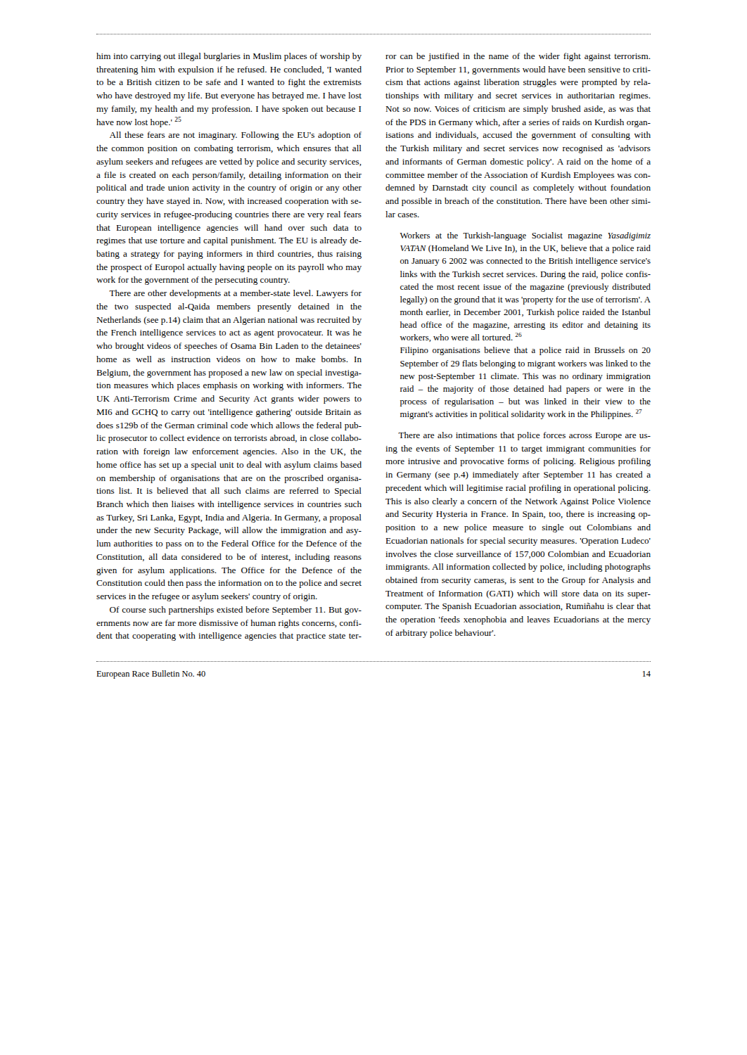him into carrying out illegal burglaries in Muslim places of worship by threatening him with expulsion if he refused. He concluded, 'I wanted to be a British citizen to be safe and I wanted to fight the extremists who have destroyed my life. But everyone has betrayed me. I have lost my family, my health and my profession. I have spoken out because I have now lost hope.' 25
All these fears are not imaginary. Following the EU's adoption of the common position on combating terrorism, which ensures that all asylum seekers and refugees are vetted by police and security services, a file is created on each person/family, detailing information on their political and trade union activity in the country of origin or any other country they have stayed in. Now, with increased cooperation with security services in refugee-producing countries there are very real fears that European intelligence agencies will hand over such data to regimes that use torture and capital punishment. The EU is already debating a strategy for paying informers in third countries, thus raising the prospect of Europol actually having people on its payroll who may work for the government of the persecuting country.
There are other developments at a member-state level. Lawyers for the two suspected al-Qaida members presently detained in the Netherlands (see p.14) claim that an Algerian national was recruited by the French intelligence services to act as agent provocateur. It was he who brought videos of speeches of Osama Bin Laden to the detainees' home as well as instruction videos on how to make bombs. In Belgium, the government has proposed a new law on special investigation measures which places emphasis on working with informers. The UK Anti-Terrorism Crime and Security Act grants wider powers to MI6 and GCHQ to carry out 'intelligence gathering' outside Britain as does s129b of the German criminal code which allows the federal public prosecutor to collect evidence on terrorists abroad, in close collaboration with foreign law enforcement agencies. Also in the UK, the home office has set up a special unit to deal with asylum claims based on membership of organisations that are on the proscribed organisations list. It is believed that all such claims are referred to Special Branch which then liaises with intelligence services in countries such as Turkey, Sri Lanka, Egypt, India and Algeria. In Germany, a proposal under the new Security Package, will allow the immigration and asylum authorities to pass on to the Federal Office for the Defence of the Constitution, all data considered to be of interest, including reasons given for asylum applications. The Office for the Defence of the Constitution could then pass the information on to the police and secret services in the refugee or asylum seekers' country of origin.
Of course such partnerships existed before September 11. But governments now are far more dismissive of human rights concerns, confident that cooperating with intelligence agencies that practice state terror can be justified in the name of the wider fight against terrorism. Prior to September 11, governments would have been sensitive to criticism that actions against liberation struggles were prompted by relationships with military and secret services in authoritarian regimes. Not so now. Voices of criticism are simply brushed aside, as was that of the PDS in Germany which, after a series of raids on Kurdish organisations and individuals, accused the government of consulting with the Turkish military and secret services now recognised as 'advisors and informants of German domestic policy'. A raid on the home of a committee member of the Association of Kurdish Employees was condemned by Darnstadt city council as completely without foundation and possible in breach of the constitution. There have been other similar cases.
Workers at the Turkish-language Socialist magazine Yasadigimiz VATAN (Homeland We Live In), in the UK, believe that a police raid on January 6 2002 was connected to the British intelligence service's links with the Turkish secret services. During the raid, police confiscated the most recent issue of the magazine (previously distributed legally) on the ground that it was 'property for the use of terrorism'. A month earlier, in December 2001, Turkish police raided the Istanbul head office of the magazine, arresting its editor and detaining its workers, who were all tortured. 26
Filipino organisations believe that a police raid in Brussels on 20 September of 29 flats belonging to migrant workers was linked to the new post-September 11 climate. This was no ordinary immigration raid – the majority of those detained had papers or were in the process of regularisation – but was linked in their view to the migrant's activities in political solidarity work in the Philippines. 27
There are also intimations that police forces across Europe are using the events of September 11 to target immigrant communities for more intrusive and provocative forms of policing. Religious profiling in Germany (see p.4) immediately after September 11 has created a precedent which will legitimise racial profiling in operational policing. This is also clearly a concern of the Network Against Police Violence and Security Hysteria in France. In Spain, too, there is increasing opposition to a new police measure to single out Colombians and Ecuadorian nationals for special security measures. 'Operation Ludeco' involves the close surveillance of 157,000 Colombian and Ecuadorian immigrants. All information collected by police, including photographs obtained from security cameras, is sent to the Group for Analysis and Treatment of Information (GATI) which will store data on its supercomputer. The Spanish Ecuadorian association, Rumiñahu is clear that the operation 'feeds xenophobia and leaves Ecuadorians at the mercy of arbitrary police behaviour'.
European Race Bulletin No. 40 14